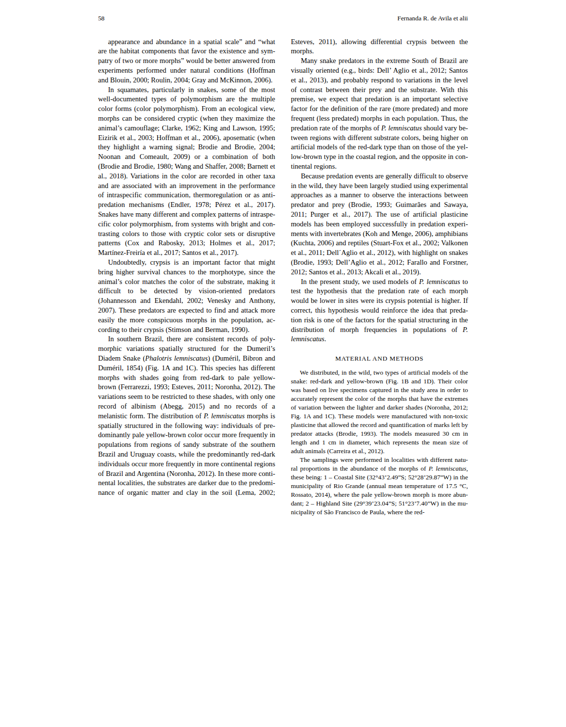58 Fernanda R. de Avila et alii
appearance and abundance in a spatial scale” and “what are the habitat components that favor the existence and sympatry of two or more morphs” would be better answered from experiments performed under natural conditions (Hoffman and Blouin, 2000; Roulin, 2004; Gray and McKinnon, 2006).
In squamates, particularly in snakes, some of the most well-documented types of polymorphism are the multiple color forms (color polymorphism). From an ecological view, morphs can be considered cryptic (when they maximize the animal’s camouflage; Clarke, 1962; King and Lawson, 1995; Eizirik et al., 2003; Hoffman et al., 2006), aposematic (when they highlight a warning signal; Brodie and Brodie, 2004; Noonan and Comeault, 2009) or a combination of both (Brodie and Brodie, 1980; Wang and Shaffer, 2008; Barnett et al., 2018). Variations in the color are recorded in other taxa and are associated with an improvement in the performance of intraspecific communication, thermoregulation or as anti-predation mechanisms (Endler, 1978; Pérez et al., 2017). Snakes have many different and complex patterns of intraspecific color polymorphism, from systems with bright and contrasting colors to those with cryptic color sets or disruptive patterns (Cox and Rabosky, 2013; Holmes et al., 2017; Martínez-Freiría et al., 2017; Santos et al., 2017).
Undoubtedly, crypsis is an important factor that might bring higher survival chances to the morphotype, since the animal’s color matches the color of the substrate, making it difficult to be detected by vision-oriented predators (Johannesson and Ekendahl, 2002; Venesky and Anthony, 2007). These predators are expected to find and attack more easily the more conspicuous morphs in the population, according to their crypsis (Stimson and Berman, 1990).
In southern Brazil, there are consistent records of polymorphic variations spatially structured for the Dumeril’s Diadem Snake (Phalotris lemniscatus) (Duméril, Bibron and Duméril, 1854) (Fig. 1A and 1C). This species has different morphs with shades going from red-dark to pale yellow-brown (Ferrarezzi, 1993; Esteves, 2011; Noronha, 2012). The variations seem to be restricted to these shades, with only one record of albinism (Abegg, 2015) and no records of a melanistic form. The distribution of P. lemniscatus morphs is spatially structured in the following way: individuals of predominantly pale yellow-brown color occur more frequently in populations from regions of sandy substrate of the southern Brazil and Uruguay coasts, while the predominantly red-dark individuals occur more frequently in more continental regions of Brazil and Argentina (Noronha, 2012). In these more continental localities, the substrates are darker due to the predominance of organic matter and clay in the soil (Lema, 2002; Esteves, 2011), allowing differential crypsis between the morphs.
Many snake predators in the extreme South of Brazil are visually oriented (e.g., birds: Dell’ Aglio et al., 2012; Santos et al., 2013), and probably respond to variations in the level of contrast between their prey and the substrate. With this premise, we expect that predation is an important selective factor for the definition of the rare (more predated) and more frequent (less predated) morphs in each population. Thus, the predation rate of the morphs of P. lemniscatus should vary between regions with different substrate colors, being higher on artificial models of the red-dark type than on those of the yellow-brown type in the coastal region, and the opposite in continental regions.
Because predation events are generally difficult to observe in the wild, they have been largely studied using experimental approaches as a manner to observe the interactions between predator and prey (Brodie, 1993; Guimarães and Sawaya, 2011; Purger et al., 2017). The use of artificial plasticine models has been employed successfully in predation experiments with invertebrates (Koh and Menge, 2006), amphibians (Kuchta, 2006) and reptiles (Stuart-Fox et al., 2002; Valkonen et al., 2011; Dell´Aglio et al., 2012), with highlight on snakes (Brodie, 1993; Dell’Aglio et al., 2012; Farallo and Forstner, 2012; Santos et al., 2013; Akcali et al., 2019).
In the present study, we used models of P. lemniscatus to test the hypothesis that the predation rate of each morph would be lower in sites were its crypsis potential is higher. If correct, this hypothesis would reinforce the idea that predation risk is one of the factors for the spatial structuring in the distribution of morph frequencies in populations of P. lemniscatus.
MATERIAL AND METHODS
We distributed, in the wild, two types of artificial models of the snake: red-dark and yellow-brown (Fig. 1B and 1D). Their color was based on live specimens captured in the study area in order to accurately represent the color of the morphs that have the extremes of variation between the lighter and darker shades (Noronha, 2012; Fig. 1A and 1C). These models were manufactured with non-toxic plasticine that allowed the record and quantification of marks left by predator attacks (Brodie, 1993). The models measured 30 cm in length and 1 cm in diameter, which represents the mean size of adult animals (Carreira et al., 2012).
The samplings were performed in localities with different natural proportions in the abundance of the morphs of P. lemniscatus, these being: 1 – Coastal Site (32°43’2.49”S; 52°28’29.87”W) in the municipality of Rio Grande (annual mean temperature of 17.5 °C, Rossato, 2014), where the pale yellow-brown morph is more abundant; 2 – Highland Site (29°39’23.04”S; 51°23’7.40”W) in the municipality of São Francisco de Paula, where the red-